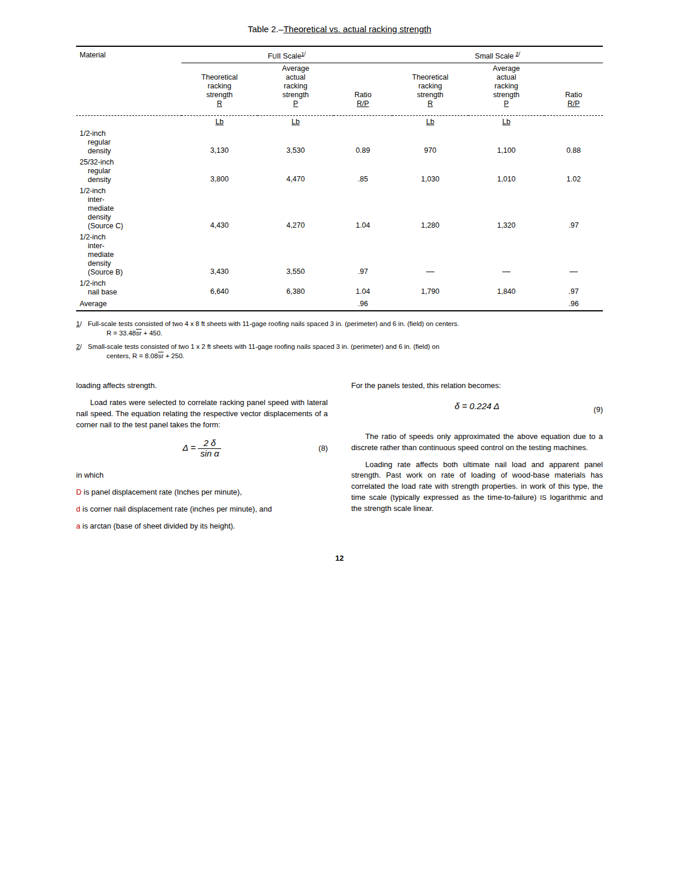Table 2.–Theoretical vs. actual racking strength
| Material | F U II Scale 1 / | Small Scale 2 / |
| --- | --- | --- |
| Theoretical racking strength R | Average actual racking strength P | Ratio R/P | Theoretical racking strength R | Average actual racking strength P | Ratio R/P |
| | Lb | Lb | | Lb | Lb | |
| 1/2-inch regular density | 3,130 | 3,530 | 0.89 | 970 | 1,100 | 0.88 |
| 25/32-inch regular density | 3,800 | 4,470 | .85 | 1,030 | 1,010 | 1.02 |
| 1/2-inch inter- mediate density (Source C) | 4,430 | 4,270 | 1.04 | 1,280 | 1,320 | .97 |
| 1/2-inch inter- mediate density (Source B) | 3,430 | 3,550 | .97 | — | — | — |
| 1/2-inch nail base | 6,640 | 6,380 | 1.04 | 1,790 | 1,840 | .97 |
| Average | | | .96 | | | .96 |
1/Full-scale tests consisted of two 4 x 8 ft sheets with 11-gage roofing nails spaced 3 in. (perimeter) and 6 in. (field) on centers. R = 33.48sr + 450.
2/Small-scale tests consisted of two 1 x 2 ft sheets with 11-gage roofing nails spaced 3 in. (perimeter) and 6 in. (field) on centers, R = 8.08sr + 250.
loading affects strength.
Load rates were selected to correlate racking panel speed with lateral nail speed. The equation relating the respective vector displacements of a corner nail to the test panel takes the form:
Δ = 2 δ sin α
(8)
in which
D is panel displacement rate (Inches per minute),
d is corner nail displacement rate (inches per minute), and
a is arctan (base of sheet divided by its height).
For the panels tested, this relation becomes:
δ = 0.224 Δ
(9)
The ratio of speeds only approximated the above equation due to a discrete rather than continuous speed control on the testing machines.
Loading rate affects both ultimate nail load and apparent panel strength. Past work on rate of loading of wood-base materials has correlated the load rate with strength properties. in work of this type, the time scale (typically expressed as the time-to-failure) IS logarithmic and the strength scale linear.
12